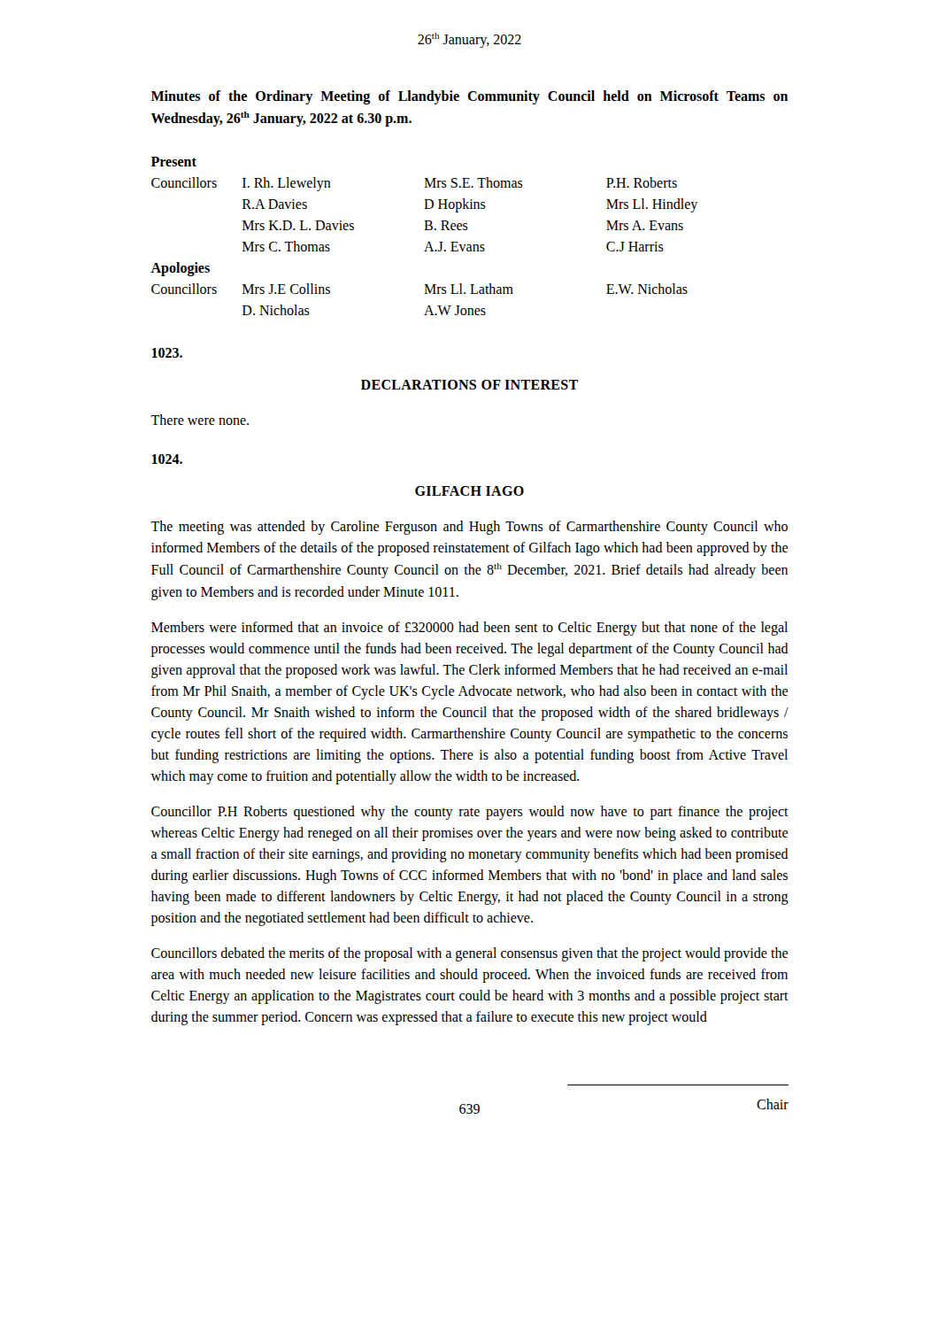26th January, 2022
Minutes of the Ordinary Meeting of Llandybie Community Council held on Microsoft Teams on Wednesday, 26th January, 2022 at 6.30 p.m.
Present
| Councillors | I. Rh. Llewelyn | Mrs S.E. Thomas | P.H. Roberts |
| | R.A Davies | D Hopkins | Mrs Ll. Hindley |
| | Mrs K.D. L. Davies | B. Rees | Mrs A. Evans |
| | Mrs C. Thomas | A.J. Evans | C.J Harris |
Apologies
| Councillors | Mrs J.E Collins | Mrs Ll. Latham | E.W. Nicholas |
| | D. Nicholas | A.W Jones | |
1023.
DECLARATIONS OF INTEREST
There were none.
1024.
GILFACH IAGO
The meeting was attended by Caroline Ferguson and Hugh Towns of Carmarthenshire County Council who informed Members of the details of the proposed reinstatement of Gilfach Iago which had been approved by the Full Council of Carmarthenshire County Council on the 8th December, 2021. Brief details had already been given to Members and is recorded under Minute 1011.
Members were informed that an invoice of £320000 had been sent to Celtic Energy but that none of the legal processes would commence until the funds had been received. The legal department of the County Council had given approval that the proposed work was lawful. The Clerk informed Members that he had received an e-mail from Mr Phil Snaith, a member of Cycle UK's Cycle Advocate network, who had also been in contact with the County Council. Mr Snaith wished to inform the Council that the proposed width of the shared bridleways / cycle routes fell short of the required width. Carmarthenshire County Council are sympathetic to the concerns but funding restrictions are limiting the options. There is also a potential funding boost from Active Travel which may come to fruition and potentially allow the width to be increased.
Councillor P.H Roberts questioned why the county rate payers would now have to part finance the project whereas Celtic Energy had reneged on all their promises over the years and were now being asked to contribute a small fraction of their site earnings, and providing no monetary community benefits which had been promised during earlier discussions. Hugh Towns of CCC informed Members that with no 'bond' in place and land sales having been made to different landowners by Celtic Energy, it had not placed the County Council in a strong position and the negotiated settlement had been difficult to achieve.
Councillors debated the merits of the proposal with a general consensus given that the project would provide the area with much needed new leisure facilities and should proceed. When the invoiced funds are received from Celtic Energy an application to the Magistrates court could be heard with 3 months and a possible project start during the summer period. Concern was expressed that a failure to execute this new project would
Chair
639